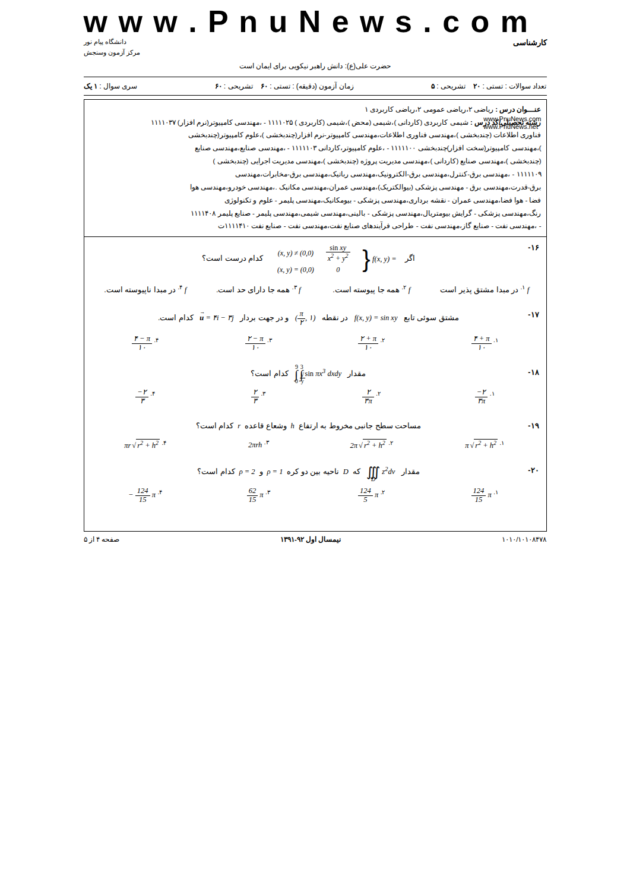w w w . P n u N e w s . c o m
کارشناسی
دانشگاه پیام نور
مرکز آزمون وسنجش
حضرت علی(ع): دانش راهبر نیکویی برای ایمان است
تعداد سوالات : تستی : ۲۰ تشریحی : ۵
زمان آزمون (دقیقه) : تستی : ۶۰ تشریحی : ۶۰
سری سوال : ۱ یک
عنـــوان درس : ریاضی ۲،ریاضی عمومی ۲،ریاضی کاربردی ۱
www.PnuNews.com
www.PnuNews.net
رشته تحصیلی/کد درس : شیمی کاربردی (کاردانی )،شیمی (محض )،شیمی (کاربردی ) ۱۱۱۱۰۲۵ - ،مهندسی کامپیوتر(نرم افزار) ۱۱۱۱۰۳۷
فناوری اطلاعات (چندبخشی )،مهندسی فناوری اطلاعات،مهندسی کامپیوتر-نرم افزار(چندبخشی )،علوم کامپیوتر(چندبخشی
)،مهندسی کامپیوتر(سخت افزار)چندبخشی ۱۱۱۱۱۰۰ - ،علوم کامپیوتر،کاردانی ۱۱۱۱۱۰۳ - ،مهندسی صنایع،مهندسی صنایع
(چندبخشی )،مهندسی صنایع (کاردانی )،مهندسی مدیریت پروژه (چندبخشی )،مهندسی مدیریت اجرایی (چندبخشی )
۱۱۱۱۱۰۹ - ،مهندسی برق-کنترل،مهندسی برق-الکترونیک،مهندسی رباتیک،مهندسی برق-مخابرات،مهندسی
برق-قدرت،مهندسی برق - مهندسی پزشکی (بیوالکتریک)،مهندسی عمران،مهندسی مکانیک .،مهندسی خودرو،مهندسی هوا
فضا - هوا فضا،مهندسی عمران - نقشه برداری،مهندسی پزشکی - بیومکانیک،مهندسی پلیمر - علوم و تکنولوژی
رنگ،مهندسی پزشکی - گرایش بیومتریال،مهندسی پزشکی - بالینی،مهندسی شیمی،مهندسی پلیمر - صنایع پلیمر ۱۱۱۱۴۰۸
- ،مهندسی نفت - صنایع گاز،مهندسی نفت - طراحی فرآیندهای صنایع نفت،مهندسی نفت - صنایع نفت ۱۱۱۱۴۱۰ت
۱۶-
اگر f(x, y) = {
| sin xy x 2 + y 2 | (x, y) ≠ (0,0) |
| 0 | (x, y) = (0,0) |
کدام درست است؟
f ۱. در مبدا مشتق پذیر است
f ۲. همه جا پیوسته است.
f ۳. همه جا دارای حد است.
f ۴. در مبدا ناپیوسته است.
۱۷-
مشتق سوئی تابع f(x, y) = sin xy در نقطه (π ۲, ۱) و در جهت بردار u = ۴i − ۳j کدام است.
۱. ۴ + π ۱۰
۲. ۲ + π ۱۰
۳. ۲ − π ۱۰
۴. ۴ − π ۱۰
۱۸-
مقدار ∫90 ∫3√y sin πx3 dxdy کدام است؟
۱. −۲۳π
۲. ۲۳π
۳. ۲۳
۴. −۲۳
۱۹-
مساحت سطح جانبی مخروط به ارتفاع h وشعاع قاعده r کدام است؟
۱. π√r2 + h2
۲. 2π√r2 + h2
۳. 2πrh
۴. πr√r2 + h2
۲۰-
مقدار ∭D z2dv که D ناحیه بین دو کره ρ = 1 و ρ = 2 کدام است؟
۱. 12415 π
۲. 1245 π
۳. 6215 π
۴. − 12415 π
۱۰۱۰/۱۰۱۰۸۴۷۸
نیمسال اول ۹۲-۱۳۹۱
صفحه ۴ از ۵